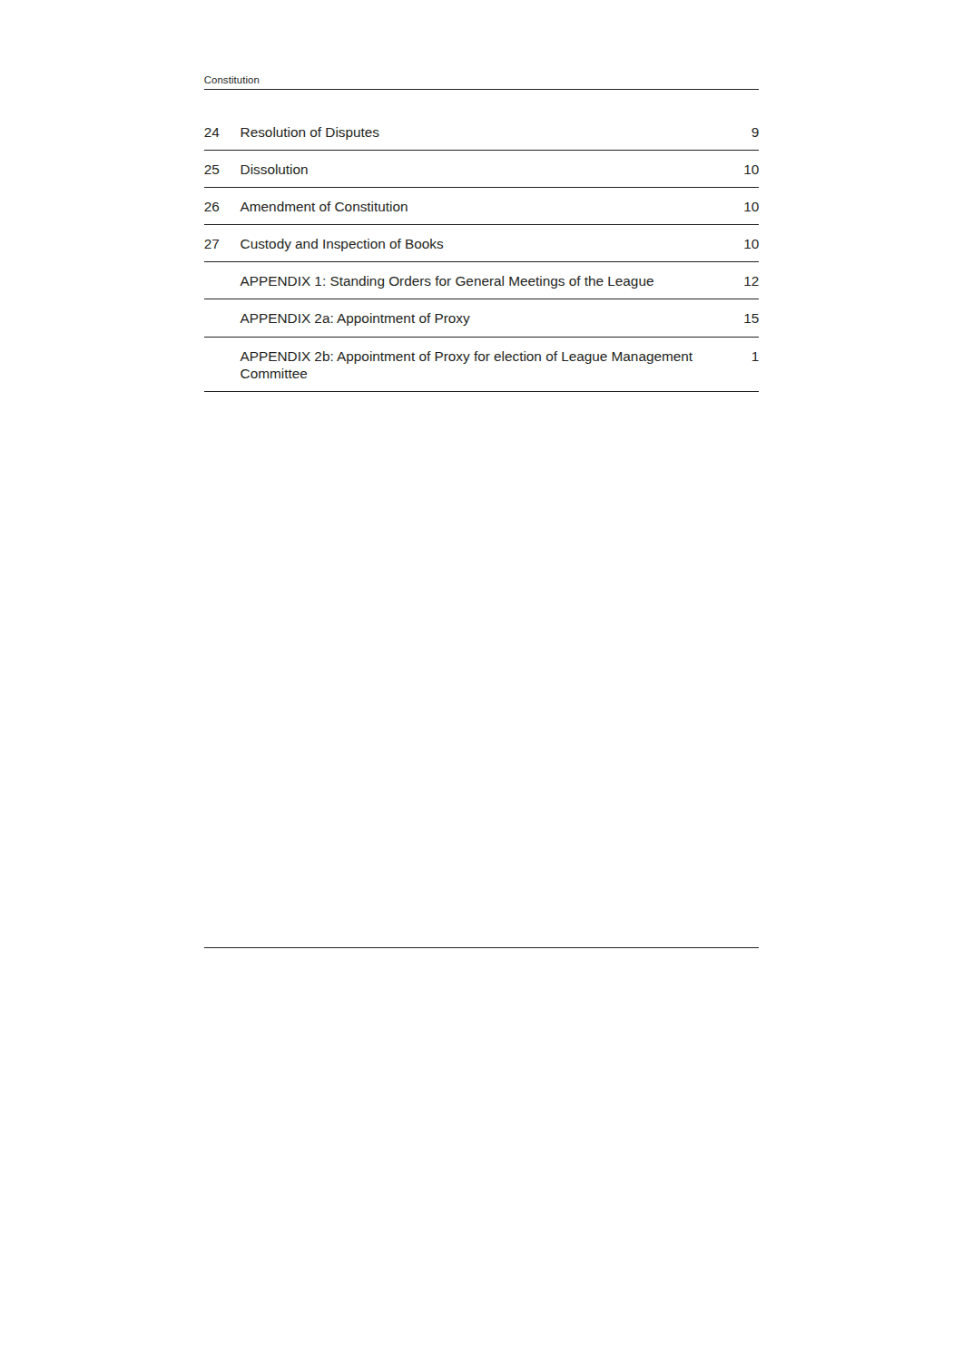Constitution
| 24 | Resolution of Disputes | 9 |
| 25 | Dissolution | 10 |
| 26 | Amendment of Constitution | 10 |
| 27 | Custody and Inspection of Books | 10 |
| | APPENDIX 1: Standing Orders for General Meetings of the League | 12 |
| | APPENDIX 2a: Appointment of Proxy | 15 |
| | APPENDIX 2b: Appointment of Proxy for election of League Management Committee | 1 |